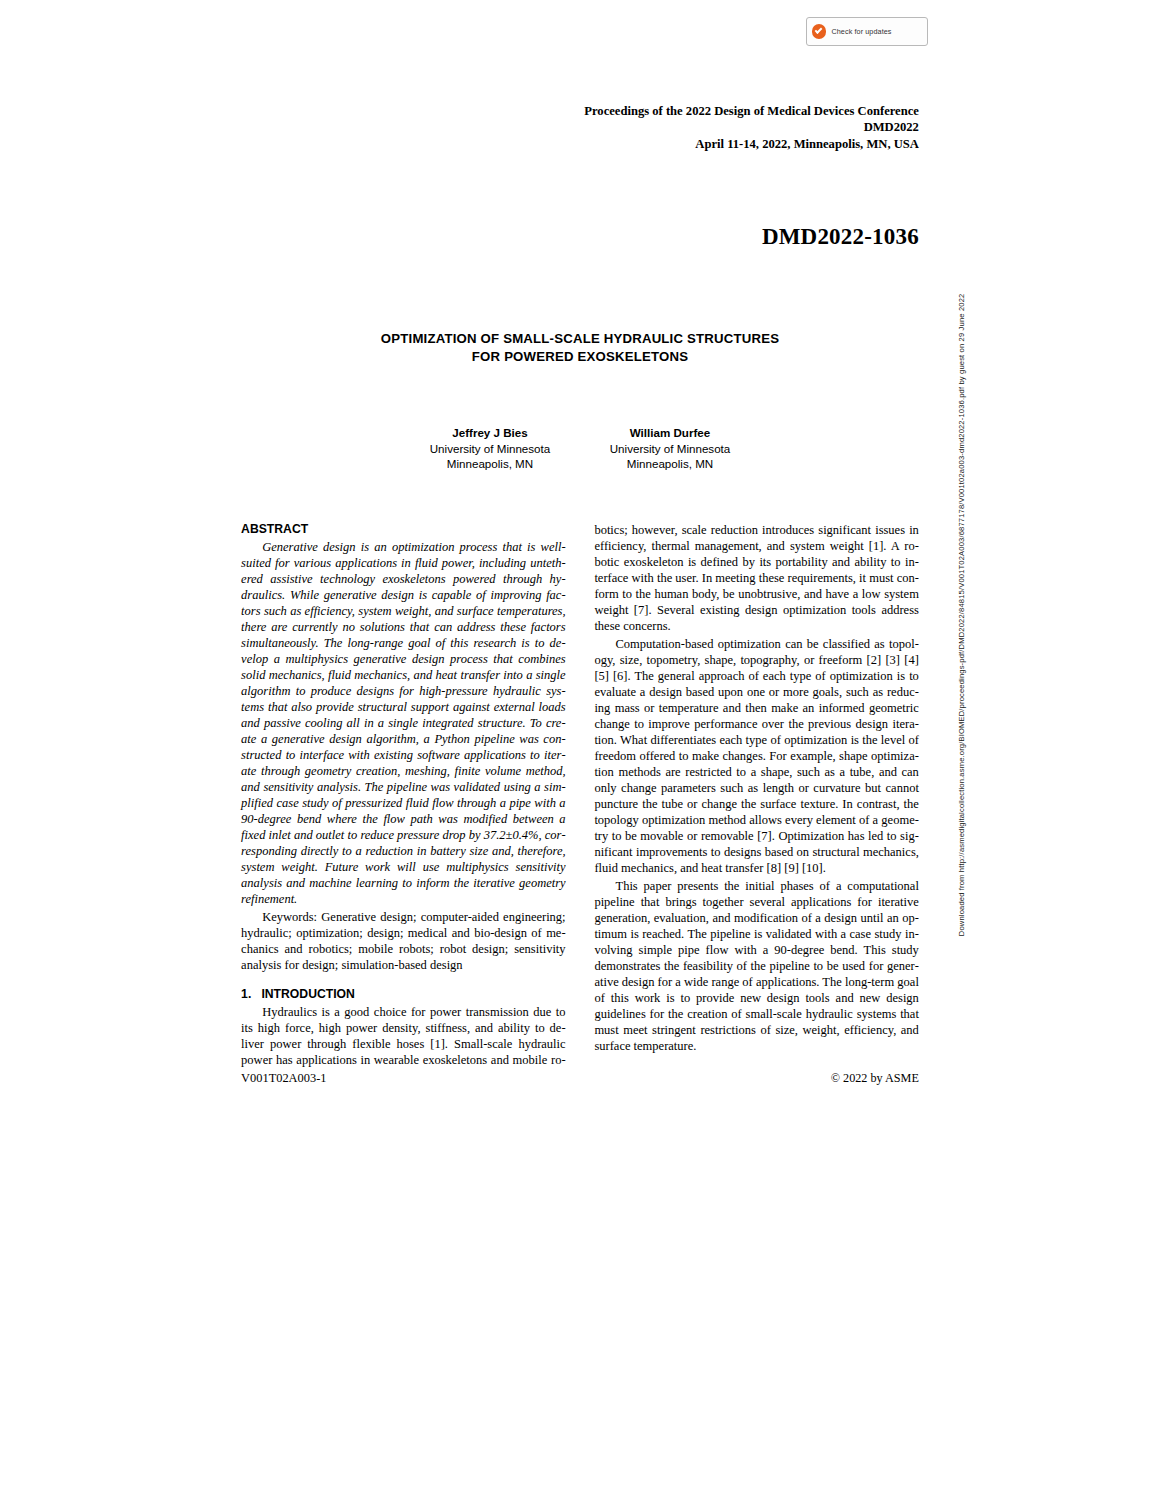Check for updates
Downloaded from http://asmedigitalcollection.asme.org/BIOMED/proceedings-pdf/DMD2022/84815/V001T02A003/6877178/V001t02a003-dmd2022-1036.pdf by guest on 29 June 2022
Proceedings of the 2022 Design of Medical Devices Conference
DMD2022
April 11-14, 2022, Minneapolis, MN, USA
DMD2022-1036
OPTIMIZATION OF SMALL-SCALE HYDRAULIC STRUCTURES
FOR POWERED EXOSKELETONS
Jeffrey J Bies
University of Minnesota
Minneapolis, MN
William Durfee
University of Minnesota
Minneapolis, MN
ABSTRACT
Generative design is an optimization process that is well-suited for various applications in fluid power, including untethered assistive technology exoskeletons powered through hydraulics. While generative design is capable of improving factors such as efficiency, system weight, and surface temperatures, there are currently no solutions that can address these factors simultaneously. The long-range goal of this research is to develop a multiphysics generative design process that combines solid mechanics, fluid mechanics, and heat transfer into a single algorithm to produce designs for high-pressure hydraulic systems that also provide structural support against external loads and passive cooling all in a single integrated structure. To create a generative design algorithm, a Python pipeline was constructed to interface with existing software applications to iterate through geometry creation, meshing, finite volume method, and sensitivity analysis. The pipeline was validated using a simplified case study of pressurized fluid flow through a pipe with a 90-degree bend where the flow path was modified between a fixed inlet and outlet to reduce pressure drop by 37.2±0.4%, corresponding directly to a reduction in battery size and, therefore, system weight. Future work will use multiphysics sensitivity analysis and machine learning to inform the iterative geometry refinement.
Keywords: Generative design; computer-aided engineering; hydraulic; optimization; design; medical and bio-design of mechanics and robotics; mobile robots; robot design; sensitivity analysis for design; simulation-based design
1. INTRODUCTION
Hydraulics is a good choice for power transmission due to its high force, high power density, stiffness, and ability to deliver power through flexible hoses [1]. Small-scale hydraulic power has applications in wearable exoskeletons and mobile robotics; however, scale reduction introduces significant issues in efficiency, thermal management, and system weight [1]. A robotic exoskeleton is defined by its portability and ability to interface with the user. In meeting these requirements, it must conform to the human body, be unobtrusive, and have a low system weight [7]. Several existing design optimization tools address these concerns.
Computation-based optimization can be classified as topology, size, topometry, shape, topography, or freeform [2] [3] [4] [5] [6]. The general approach of each type of optimization is to evaluate a design based upon one or more goals, such as reducing mass or temperature and then make an informed geometric change to improve performance over the previous design iteration. What differentiates each type of optimization is the level of freedom offered to make changes. For example, shape optimization methods are restricted to a shape, such as a tube, and can only change parameters such as length or curvature but cannot puncture the tube or change the surface texture. In contrast, the topology optimization method allows every element of a geometry to be movable or removable [7]. Optimization has led to significant improvements to designs based on structural mechanics, fluid mechanics, and heat transfer [8] [9] [10].
This paper presents the initial phases of a computational pipeline that brings together several applications for iterative generation, evaluation, and modification of a design until an optimum is reached. The pipeline is validated with a case study involving simple pipe flow with a 90-degree bend. This study demonstrates the feasibility of the pipeline to be used for generative design for a wide range of applications. The long-term goal of this work is to provide new design tools and new design guidelines for the creation of small-scale hydraulic systems that must meet stringent restrictions of size, weight, efficiency, and surface temperature.
V001T02A003-1
© 2022 by ASME